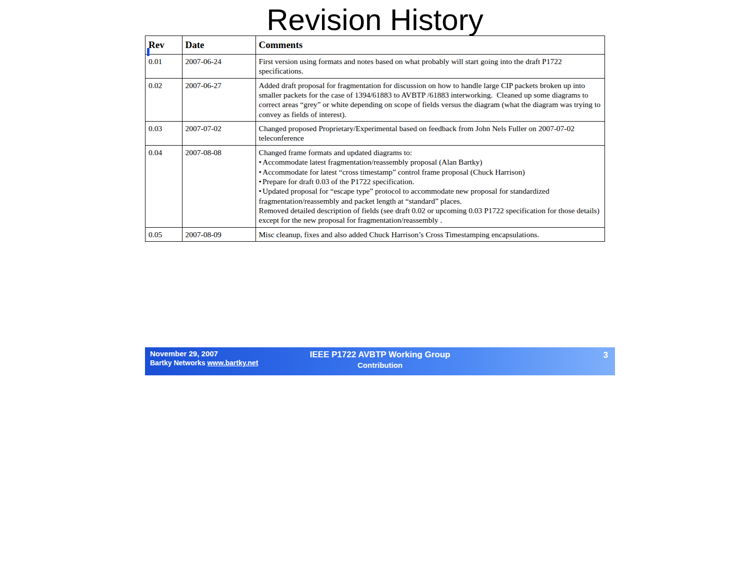Revision History
| Rev | Date | Comments |
| --- | --- | --- |
| 0.01 | 2007-06-24 | First version using formats and notes based on what probably will start going into the draft P1722 specifications. |
| 0.02 | 2007-06-27 | Added draft proposal for fragmentation for discussion on how to handle large CIP packets broken up into smaller packets for the case of 1394/61883 to AVBTP /61883 interworking. Cleaned up some diagrams to correct areas “grey” or white depending on scope of fields versus the diagram (what the diagram was trying to convey as fields of interest). |
| 0.03 | 2007-07-02 | Changed proposed Proprietary/Experimental based on feedback from John Nels Fuller on 2007-07-02 teleconference |
| 0.04 | 2007-08-08 | Changed frame formats and updated diagrams to: Accommodate latest fragmentation/reassembly proposal (Alan Bartky) Accommodate for latest “cross timestamp” control frame proposal (Chuck Harrison) Prepare for draft 0.03 of the P1722 specification. Updated proposal for “escape type” protocol to accommodate new proposal for standardized fragmentation/reassembly and packet length at “standard” places. Removed detailed description of fields (see draft 0.02 or upcoming 0.03 P1722 specification for those details) except for the new proposal for fragmentation/reassembly . |
| 0.05 | 2007-08-09 | Misc cleanup, fixes and also added Chuck Harrison’s Cross Timestamping encapsulations. |
November 29, 2007 Bartky Networks www.bartky.net
IEEE P1722 AVBTP Working Group Contribution
3